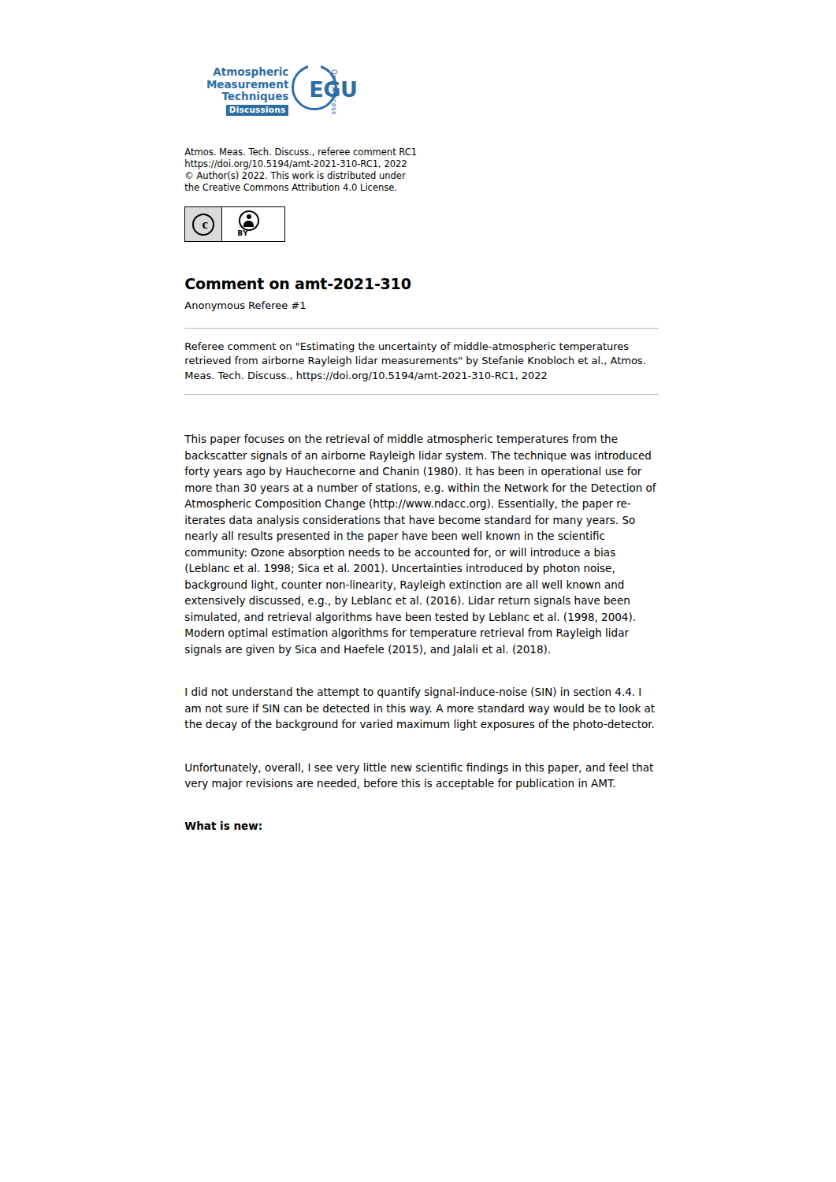Atmospheric
Measurement
Techniques
Discussions
EGU
Open Access
Atmos. Meas. Tech. Discuss., referee comment RC1
https://doi.org/10.5194/amt-2021-310-RC1, 2022
© Author(s) 2022. This work is distributed under
the Creative Commons Attribution 4.0 License.
c
BY
Comment on amt-2021-310
Anonymous Referee #1
Referee comment on "Estimating the uncertainty of middle-atmospheric temperatures retrieved from airborne Rayleigh lidar measurements" by Stefanie Knobloch et al., Atmos. Meas. Tech. Discuss., https://doi.org/10.5194/amt-2021-310-RC1, 2022
This paper focuses on the retrieval of middle atmospheric temperatures from the backscatter signals of an airborne Rayleigh lidar system. The technique was introduced forty years ago by Hauchecorne and Chanin (1980). It has been in operational use for more than 30 years at a number of stations, e.g. within the Network for the Detection of Atmospheric Composition Change (http://www.ndacc.org). Essentially, the paper re-iterates data analysis considerations that have become standard for many years. So nearly all results presented in the paper have been well known in the scientific community: Ozone absorption needs to be accounted for, or will introduce a bias (Leblanc et al. 1998; Sica et al. 2001). Uncertainties introduced by photon noise, background light, counter non-linearity, Rayleigh extinction are all well known and extensively discussed, e.g., by Leblanc et al. (2016). Lidar return signals have been simulated, and retrieval algorithms have been tested by Leblanc et al. (1998, 2004). Modern optimal estimation algorithms for temperature retrieval from Rayleigh lidar signals are given by Sica and Haefele (2015), and Jalali et al. (2018).
I did not understand the attempt to quantify signal-induce-noise (SIN) in section 4.4. I am not sure if SIN can be detected in this way. A more standard way would be to look at the decay of the background for varied maximum light exposures of the photo-detector.
Unfortunately, overall, I see very little new scientific findings in this paper, and feel that very major revisions are needed, before this is acceptable for publication in AMT.
What is new: